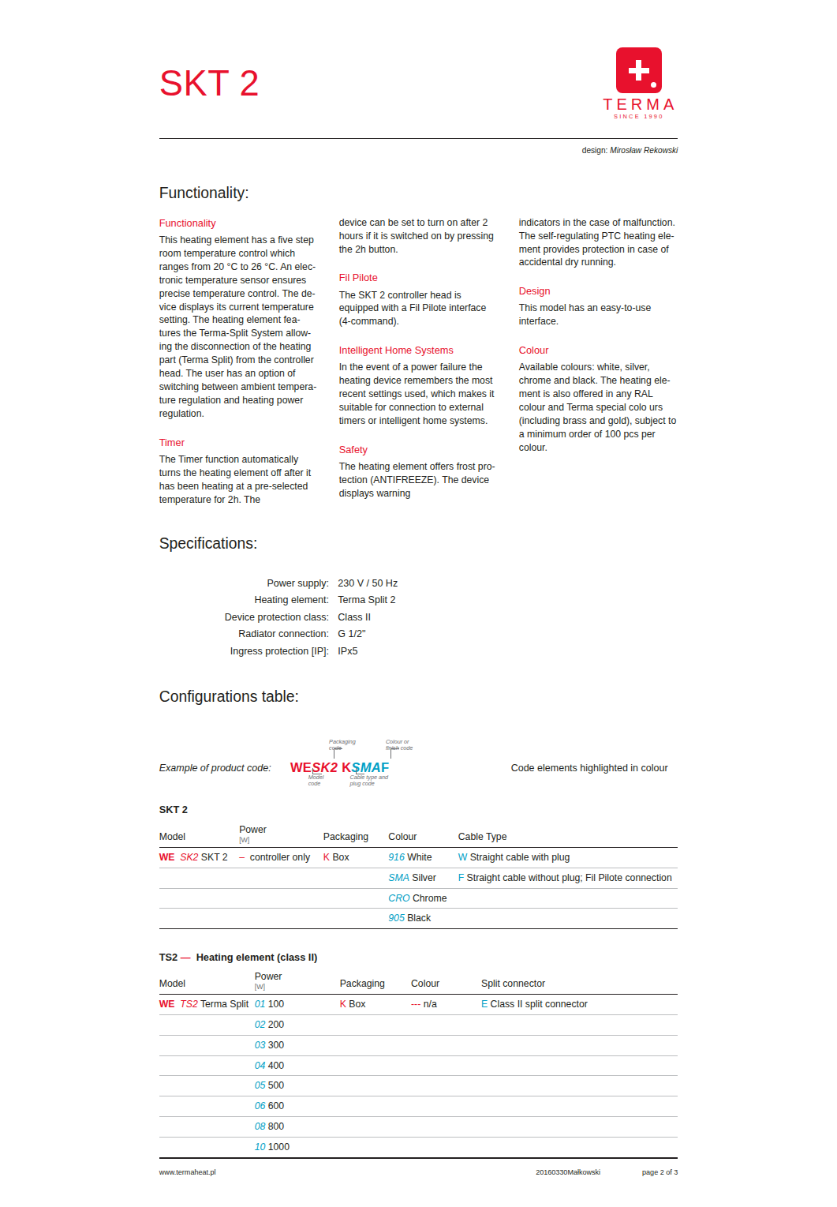SKT 2
TERMA
SINCE 1990
design: Mirosław Rekowski
Functionality:
Functionality
This heating element has a five step room temperature control which ranges from 20 °C to 26 °C. An electronic temperature sensor ensures precise temperature control. The device displays its current temperature setting. The heating element features the Terma-Split System allowing the disconnection of the heating part (Terma Split) from the controller head. The user has an option of switching between ambient temperature regulation and heating power regulation.
Timer
The Timer function automatically turns the heating element off after it has been heating at a pre-selected temperature for 2h. The
device can be set to turn on after 2 hours if it is switched on by pressing the 2h button.
Fil Pilote
The SKT 2 controller head is equipped with a Fil Pilote interface (4-command).
Intelligent Home Systems
In the event of a power failure the heating device remembers the most recent settings used, which makes it suitable for connection to external timers or intelligent home systems.
Safety
The heating element offers frost protection (ANTIFREEZE). The device displays warning
indicators in the case of malfunction. The self-regulating PTC heating element provides protection in case of accidental dry running.
Design
This model has an easy-to-use interface.
Colour
Available colours: white, silver, chrome and black. The heating element is also offered in any RAL colour and Terma special colo urs (including brass and gold), subject to a minimum order of 100 pcs per colour.
Specifications:
| Power supply: | 230 V / 50 Hz |
| Heating element: | Terma Split 2 |
| Device protection class: | Class II |
| Radiator connection: | G 1/2" |
| Ingress protection [IP]: | IPx5 |
Configurations table:
Packaging
code Colour or
finish code Example of product code: WE SK2 KSMA F Model
code Cable type and
plug code Code elements highlighted in colour
SKT 2
| Model | Power [W] | Packaging | Colour | Cable Type |
| --- | --- | --- | --- | --- |
| WE SK2 SKT 2 | – controller only | K Box | 916 White | W Straight cable with plug |
| | | | SMA Silver | F Straight cable without plug; Fil Pilote connection |
| | | | CRO Chrome | |
| | | | 905 Black | |
TS2 — Heating element (class II)
| Model | Power [W] | Packaging | Colour | Split connector |
| --- | --- | --- | --- | --- |
| WE TS2 Terma Split | 01 100 | K Box | --- n/a | E Class II split connector |
| | 02 200 | | | |
| | 03 300 | | | |
| | 04 400 | | | |
| | 05 500 | | | |
| | 06 600 | | | |
| | 08 800 | | | |
| | 10 1000 | | | |
www.termaheat.pl
20160330Małkowski
page 2 of 3